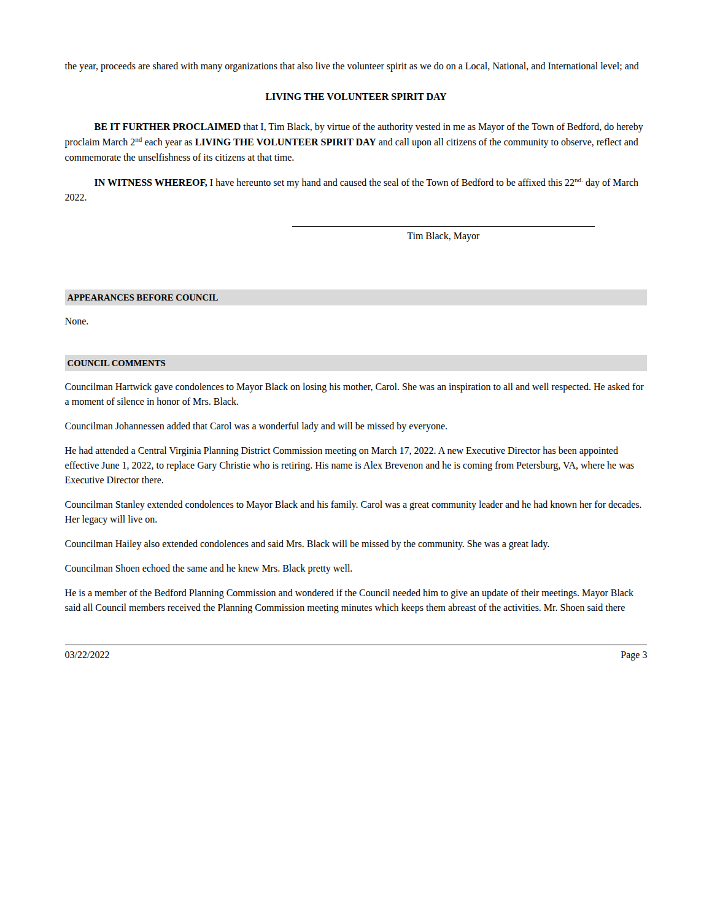the year, proceeds are shared with many organizations that also live the volunteer spirit as we do on a Local, National, and International level; and
LIVING THE VOLUNTEER SPIRIT DAY
BE IT FURTHER PROCLAIMED that I, Tim Black, by virtue of the authority vested in me as Mayor of the Town of Bedford, do hereby proclaim March 2nd each year as LIVING THE VOLUNTEER SPIRIT DAY and call upon all citizens of the community to observe, reflect and commemorate the unselfishness of its citizens at that time.
IN WITNESS WHEREOF, I have hereunto set my hand and caused the seal of the Town of Bedford to be affixed this 22nd. day of March 2022.
Tim Black, Mayor
APPEARANCES BEFORE COUNCIL
None.
COUNCIL COMMENTS
Councilman Hartwick gave condolences to Mayor Black on losing his mother, Carol. She was an inspiration to all and well respected. He asked for a moment of silence in honor of Mrs. Black.
Councilman Johannessen added that Carol was a wonderful lady and will be missed by everyone.
He had attended a Central Virginia Planning District Commission meeting on March 17, 2022. A new Executive Director has been appointed effective June 1, 2022, to replace Gary Christie who is retiring. His name is Alex Brevenon and he is coming from Petersburg, VA, where he was Executive Director there.
Councilman Stanley extended condolences to Mayor Black and his family. Carol was a great community leader and he had known her for decades. Her legacy will live on.
Councilman Hailey also extended condolences and said Mrs. Black will be missed by the community. She was a great lady.
Councilman Shoen echoed the same and he knew Mrs. Black pretty well.
He is a member of the Bedford Planning Commission and wondered if the Council needed him to give an update of their meetings. Mayor Black said all Council members received the Planning Commission meeting minutes which keeps them abreast of the activities. Mr. Shoen said there
03/22/2022 Page 3